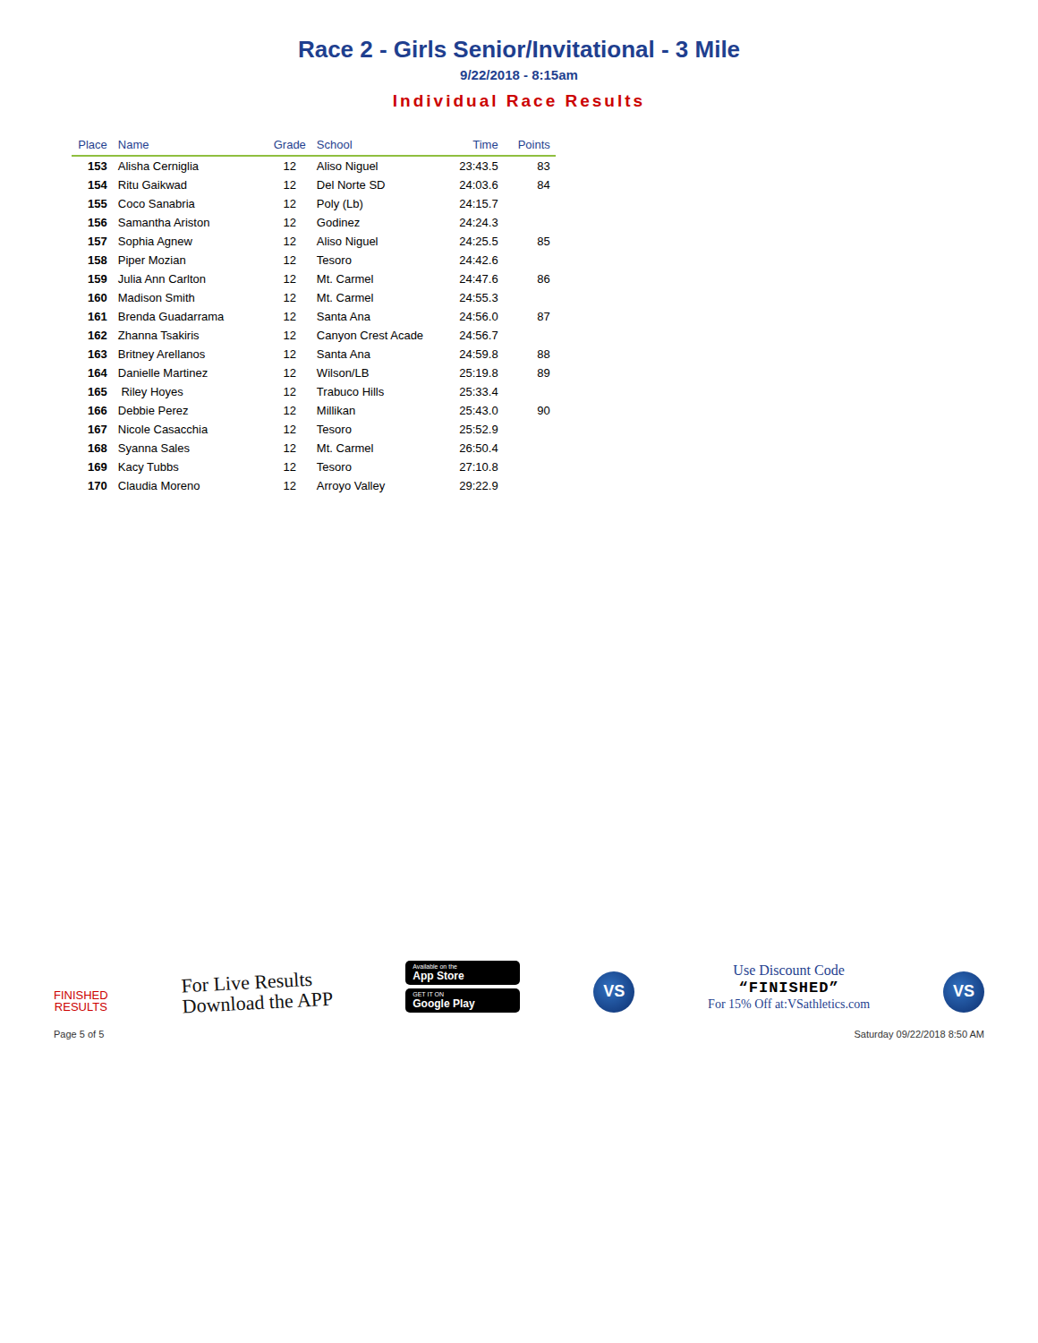Race 2 - Girls Senior/Invitational - 3 Mile
9/22/2018 - 8:15am
Individual Race Results
| Place | Name | Grade | School | Time | Points |
| --- | --- | --- | --- | --- | --- |
| 153 | Alisha Cerniglia | 12 | Aliso Niguel | 23:43.5 | 83 |
| 154 | Ritu Gaikwad | 12 | Del Norte SD | 24:03.6 | 84 |
| 155 | Coco Sanabria | 12 | Poly (Lb) | 24:15.7 | |
| 156 | Samantha Ariston | 12 | Godinez | 24:24.3 | |
| 157 | Sophia Agnew | 12 | Aliso Niguel | 24:25.5 | 85 |
| 158 | Piper Mozian | 12 | Tesoro | 24:42.6 | |
| 159 | Julia Ann Carlton | 12 | Mt. Carmel | 24:47.6 | 86 |
| 160 | Madison Smith | 12 | Mt. Carmel | 24:55.3 | |
| 161 | Brenda Guadarrama | 12 | Santa Ana | 24:56.0 | 87 |
| 162 | Zhanna Tsakiris | 12 | Canyon Crest Acade | 24:56.7 | |
| 163 | Britney Arellanos | 12 | Santa Ana | 24:59.8 | 88 |
| 164 | Danielle Martinez | 12 | Wilson/LB | 25:19.8 | 89 |
| 165 | Riley Hoyes | 12 | Trabuco Hills | 25:33.4 | |
| 166 | Debbie Perez | 12 | Millikan | 25:43.0 | 90 |
| 167 | Nicole Casacchia | 12 | Tesoro | 25:52.9 | |
| 168 | Syanna Sales | 12 | Mt. Carmel | 26:50.4 | |
| 169 | Kacy Tubbs | 12 | Tesoro | 27:10.8 | |
| 170 | Claudia Moreno | 12 | Arroyo Valley | 29:22.9 | |
FINISHED
RESULTS
For Live Results
Download the APP
Available on the App Store
GET IT ON Google Play
VS
Use Discount Code
“FINISHED”
For 15% Off at:VSathletics.com
VS
Page 5 of 5 Saturday 09/22/2018 8:50 AM